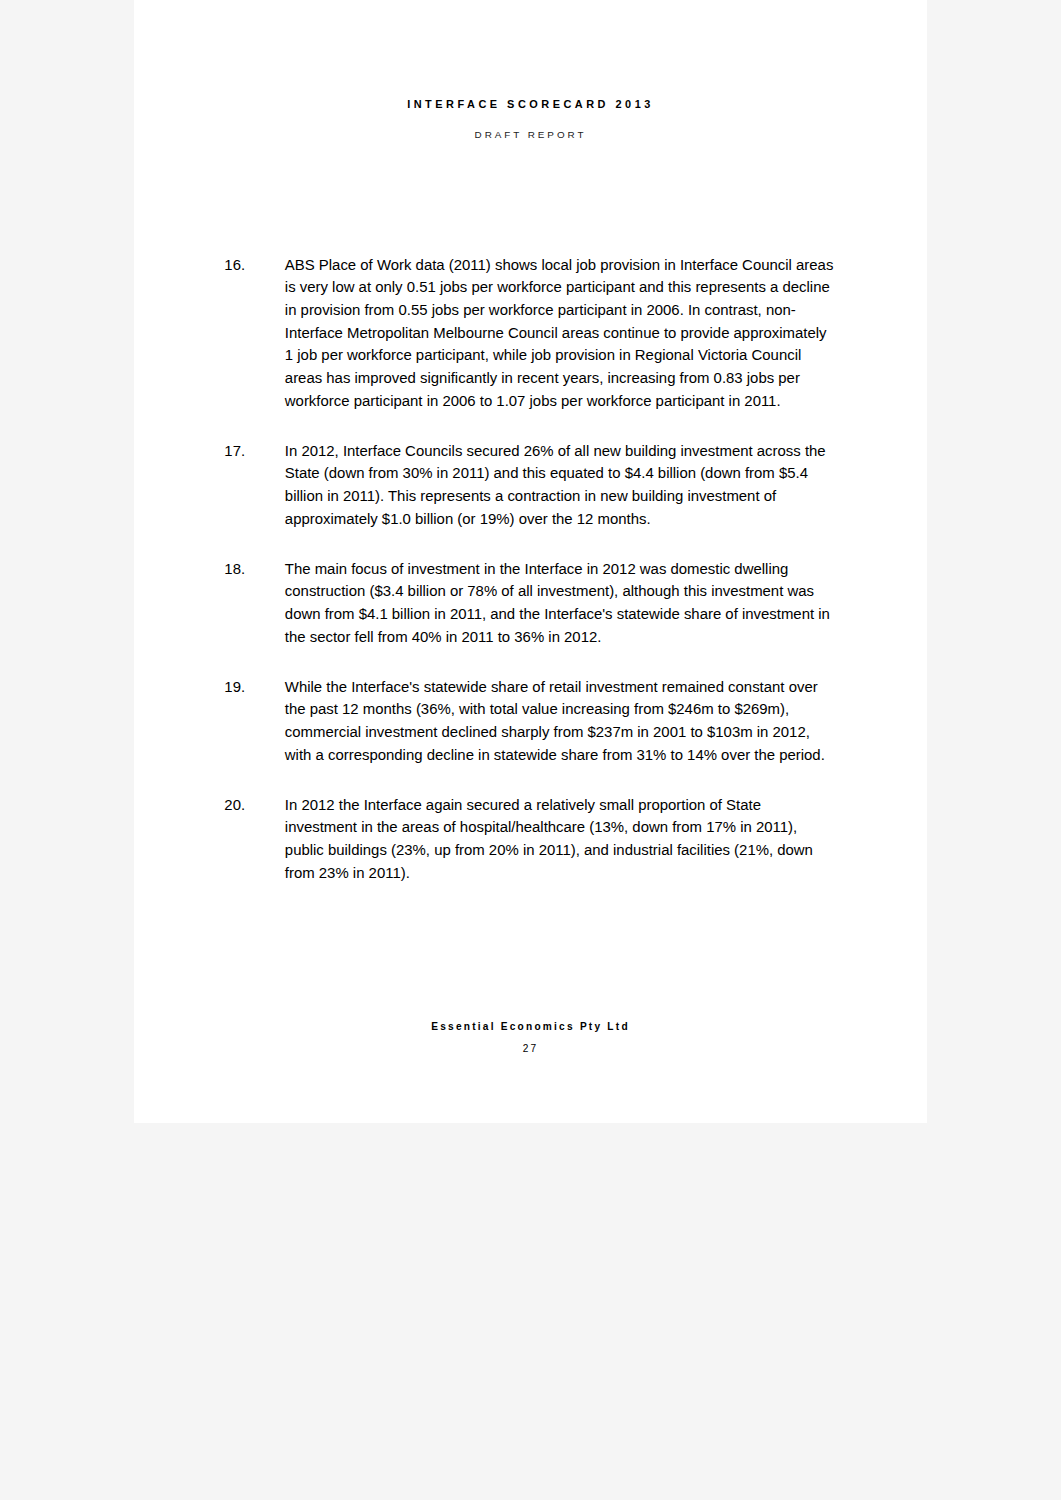Interface Scorecard 2013
Draft Report
ABS Place of Work data (2011) shows local job provision in Interface Council areas is very low at only 0.51 jobs per workforce participant and this represents a decline in provision from 0.55 jobs per workforce participant in 2006. In contrast, non-Interface Metropolitan Melbourne Council areas continue to provide approximately 1 job per workforce participant, while job provision in Regional Victoria Council areas has improved significantly in recent years, increasing from 0.83 jobs per workforce participant in 2006 to 1.07 jobs per workforce participant in 2011.
In 2012, Interface Councils secured 26% of all new building investment across the State (down from 30% in 2011) and this equated to $4.4 billion (down from $5.4 billion in 2011). This represents a contraction in new building investment of approximately $1.0 billion (or 19%) over the 12 months.
The main focus of investment in the Interface in 2012 was domestic dwelling construction ($3.4 billion or 78% of all investment), although this investment was down from $4.1 billion in 2011, and the Interface's statewide share of investment in the sector fell from 40% in 2011 to 36% in 2012.
While the Interface's statewide share of retail investment remained constant over the past 12 months (36%, with total value increasing from $246m to $269m), commercial investment declined sharply from $237m in 2001 to $103m in 2012, with a corresponding decline in statewide share from 31% to 14% over the period.
In 2012 the Interface again secured a relatively small proportion of State investment in the areas of hospital/healthcare (13%, down from 17% in 2011), public buildings (23%, up from 20% in 2011), and industrial facilities (21%, down from 23% in 2011).
Essential Economics Pty Ltd
27